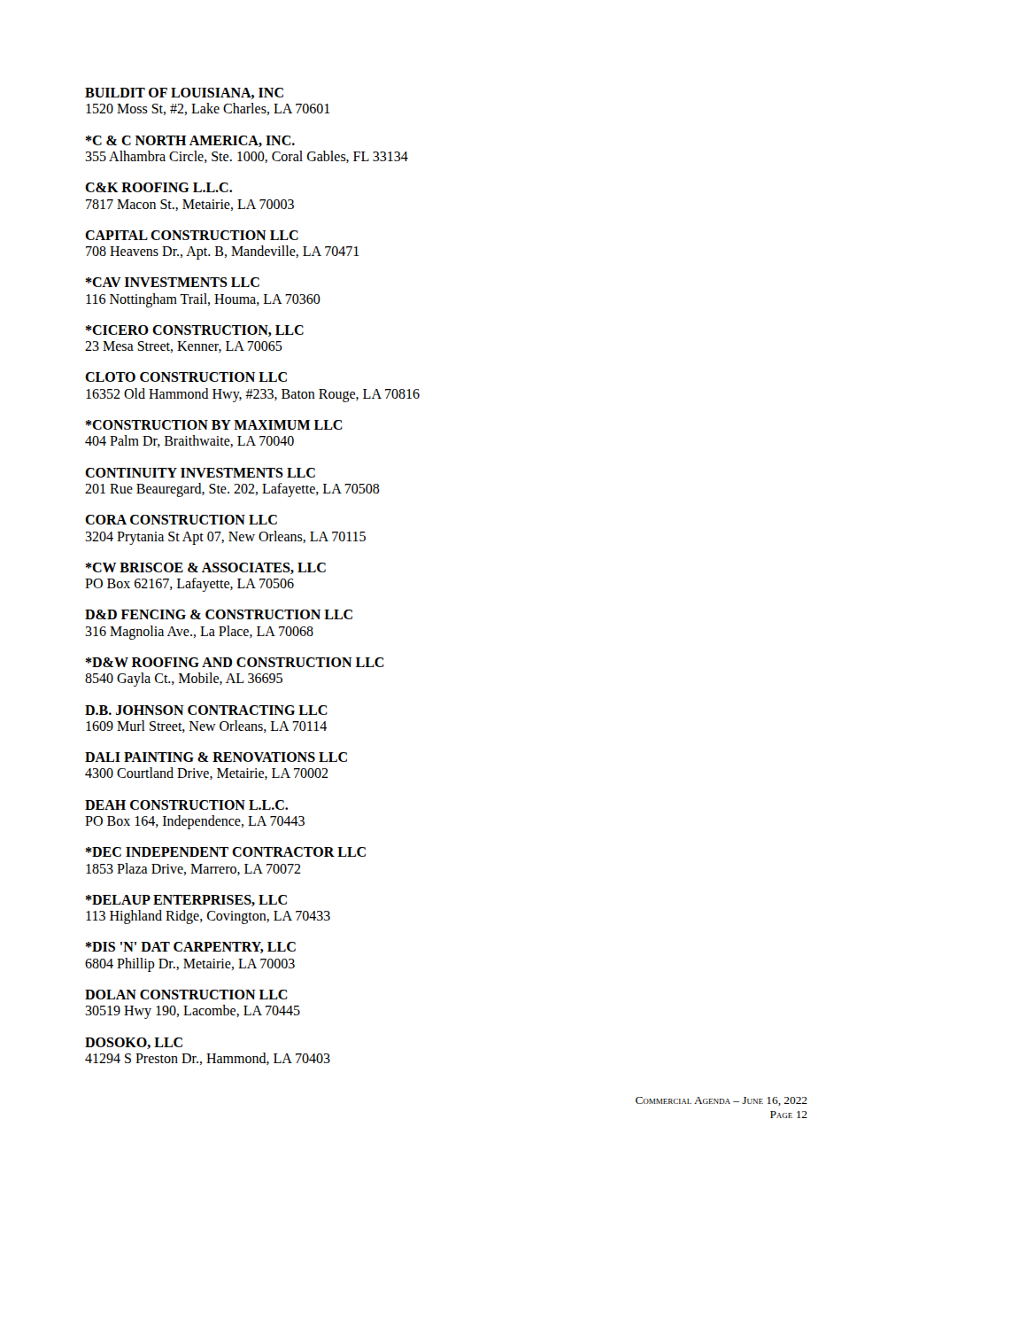BUILDIT OF LOUISIANA, INC
1520 Moss St, #2, Lake Charles, LA 70601
*C & C NORTH AMERICA, INC.
355 Alhambra Circle, Ste. 1000, Coral Gables, FL 33134
C&K ROOFING L.L.C.
7817 Macon St., Metairie, LA 70003
CAPITAL CONSTRUCTION LLC
708 Heavens Dr., Apt. B, Mandeville, LA 70471
*CAV INVESTMENTS LLC
116 Nottingham Trail, Houma, LA 70360
*CICERO CONSTRUCTION, LLC
23 Mesa Street, Kenner, LA 70065
CLOTO CONSTRUCTION LLC
16352 Old Hammond Hwy, #233, Baton Rouge, LA 70816
*CONSTRUCTION BY MAXIMUM LLC
404 Palm Dr, Braithwaite, LA 70040
CONTINUITY INVESTMENTS LLC
201 Rue Beauregard, Ste. 202, Lafayette, LA 70508
CORA CONSTRUCTION LLC
3204 Prytania St Apt 07, New Orleans, LA 70115
*CW BRISCOE & ASSOCIATES, LLC
PO Box 62167, Lafayette, LA 70506
D&D FENCING & CONSTRUCTION LLC
316 Magnolia Ave., La Place, LA 70068
*D&W ROOFING AND CONSTRUCTION LLC
8540 Gayla Ct., Mobile, AL 36695
D.B. JOHNSON CONTRACTING LLC
1609 Murl Street, New Orleans, LA 70114
DALI PAINTING & RENOVATIONS LLC
4300 Courtland Drive, Metairie, LA 70002
DEAH CONSTRUCTION L.L.C.
PO Box 164, Independence, LA 70443
*DEC INDEPENDENT CONTRACTOR LLC
1853 Plaza Drive, Marrero, LA 70072
*DELAUP ENTERPRISES, LLC
113 Highland Ridge, Covington, LA 70433
*DIS 'N' DAT CARPENTRY, LLC
6804 Phillip Dr., Metairie, LA 70003
DOLAN CONSTRUCTION LLC
30519 Hwy 190, Lacombe, LA 70445
DOSOKO, LLC
41294 S Preston Dr., Hammond, LA 70403
Commercial Agenda – June 16, 2022
Page 12